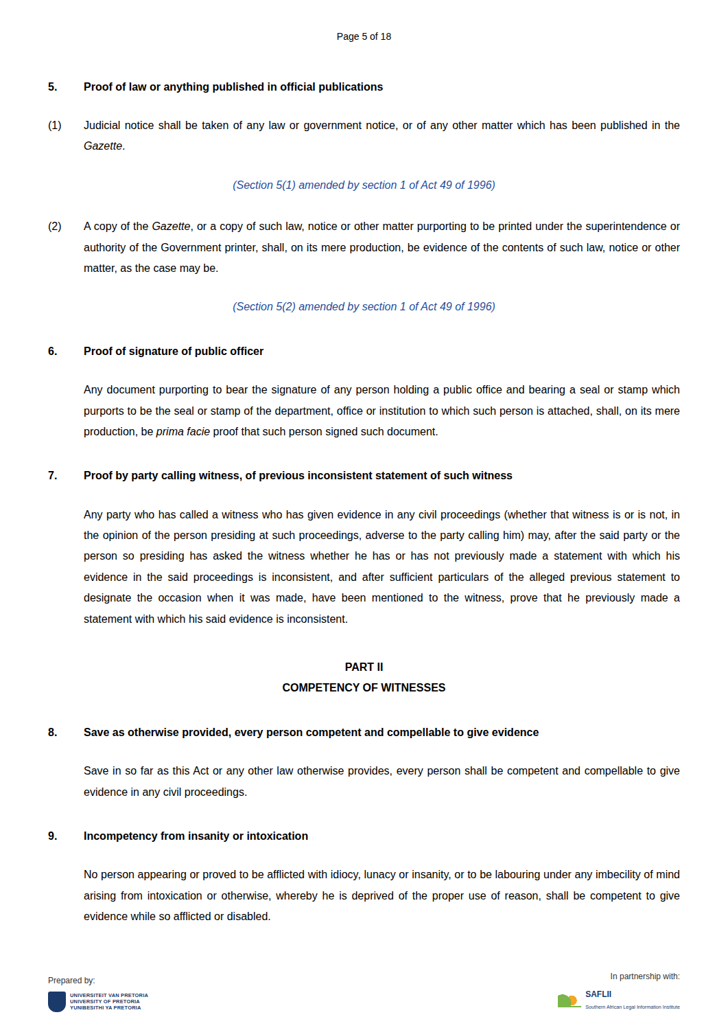Page 5 of 18
5. Proof of law or anything published in official publications
(1) Judicial notice shall be taken of any law or government notice, or of any other matter which has been published in the Gazette.
(Section 5(1) amended by section 1 of Act 49 of 1996)
(2) A copy of the Gazette, or a copy of such law, notice or other matter purporting to be printed under the superintendence or authority of the Government printer, shall, on its mere production, be evidence of the contents of such law, notice or other matter, as the case may be.
(Section 5(2) amended by section 1 of Act 49 of 1996)
6. Proof of signature of public officer
Any document purporting to bear the signature of any person holding a public office and bearing a seal or stamp which purports to be the seal or stamp of the department, office or institution to which such person is attached, shall, on its mere production, be prima facie proof that such person signed such document.
7. Proof by party calling witness, of previous inconsistent statement of such witness
Any party who has called a witness who has given evidence in any civil proceedings (whether that witness is or is not, in the opinion of the person presiding at such proceedings, adverse to the party calling him) may, after the said party or the person so presiding has asked the witness whether he has or has not previously made a statement with which his evidence in the said proceedings is inconsistent, and after sufficient particulars of the alleged previous statement to designate the occasion when it was made, have been mentioned to the witness, prove that he previously made a statement with which his said evidence is inconsistent.
PART II COMPETENCY OF WITNESSES
8. Save as otherwise provided, every person competent and compellable to give evidence
Save in so far as this Act or any other law otherwise provides, every person shall be competent and compellable to give evidence in any civil proceedings.
9. Incompetency from insanity or intoxication
No person appearing or proved to be afflicted with idiocy, lunacy or insanity, or to be labouring under any imbecility of mind arising from intoxication or otherwise, whereby he is deprived of the proper use of reason, shall be competent to give evidence while so afflicted or disabled.
Prepared by: UNIVERSITEIT VAN PRETORIA
UNIVERSITY OF PRETORIA
YUNIBESITHI YA PRETORIA
In partnership with: SAFLIISouthern African Legal Information Institute